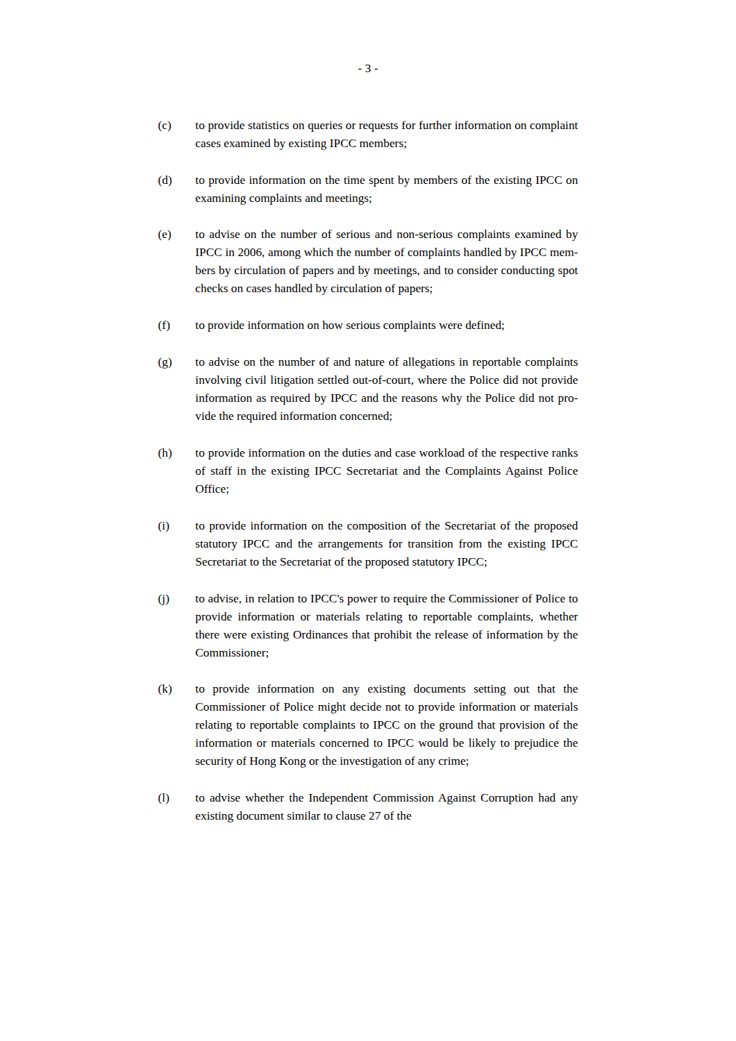- 3 -
(c) to provide statistics on queries or requests for further information on complaint cases examined by existing IPCC members;
(d) to provide information on the time spent by members of the existing IPCC on examining complaints and meetings;
(e) to advise on the number of serious and non-serious complaints examined by IPCC in 2006, among which the number of complaints handled by IPCC members by circulation of papers and by meetings, and to consider conducting spot checks on cases handled by circulation of papers;
(f) to provide information on how serious complaints were defined;
(g) to advise on the number of and nature of allegations in reportable complaints involving civil litigation settled out-of-court, where the Police did not provide information as required by IPCC and the reasons why the Police did not provide the required information concerned;
(h) to provide information on the duties and case workload of the respective ranks of staff in the existing IPCC Secretariat and the Complaints Against Police Office;
(i) to provide information on the composition of the Secretariat of the proposed statutory IPCC and the arrangements for transition from the existing IPCC Secretariat to the Secretariat of the proposed statutory IPCC;
(j) to advise, in relation to IPCC's power to require the Commissioner of Police to provide information or materials relating to reportable complaints, whether there were existing Ordinances that prohibit the release of information by the Commissioner;
(k) to provide information on any existing documents setting out that the Commissioner of Police might decide not to provide information or materials relating to reportable complaints to IPCC on the ground that provision of the information or materials concerned to IPCC would be likely to prejudice the security of Hong Kong or the investigation of any crime;
(l) to advise whether the Independent Commission Against Corruption had any existing document similar to clause 27 of the